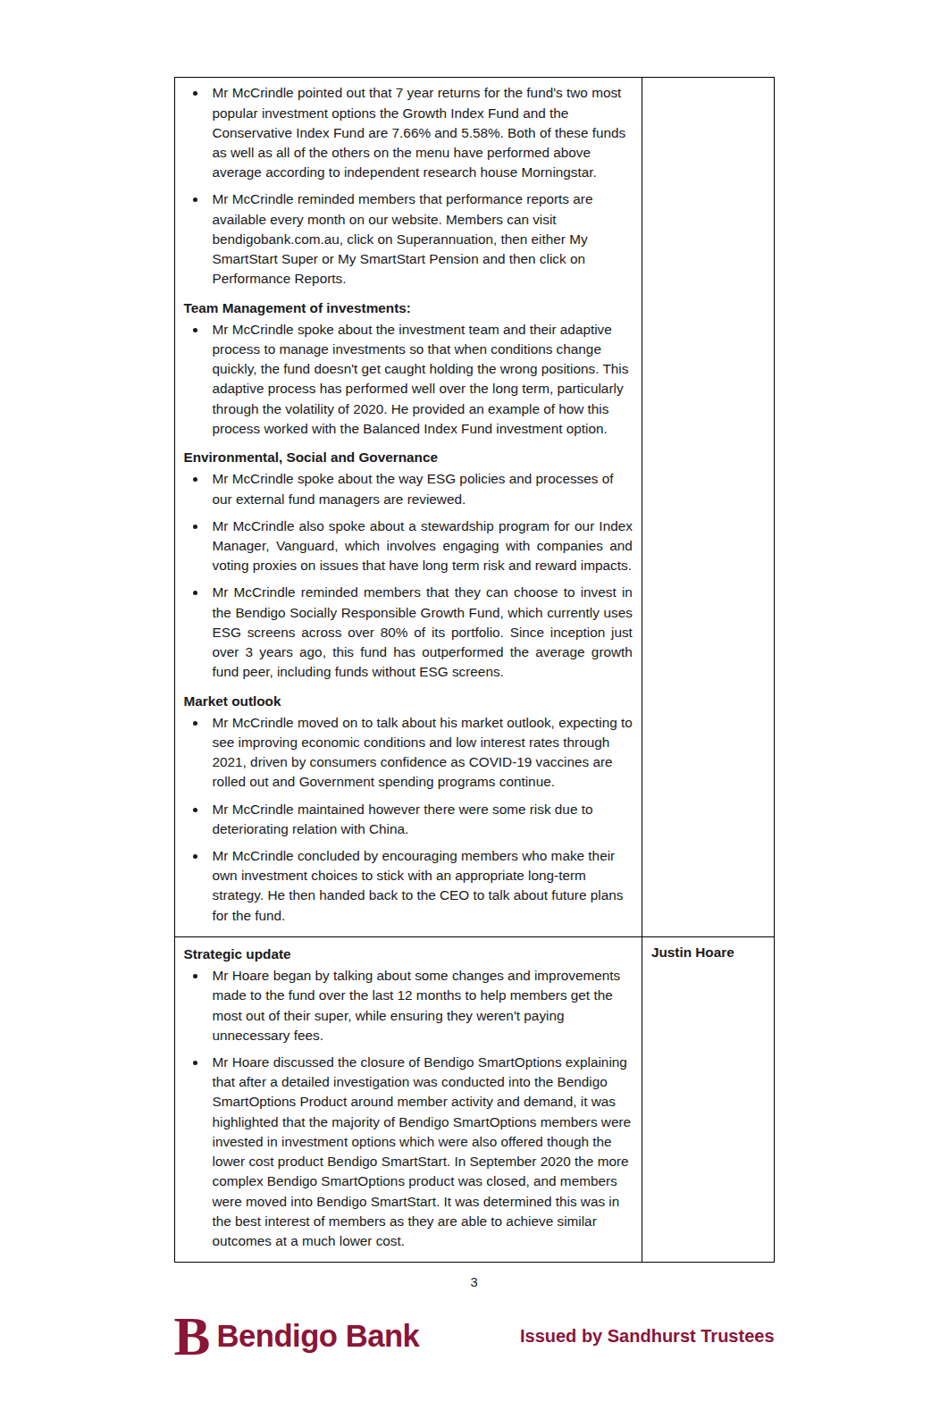| Mr McCrindle pointed out that 7 year returns for the fund's two most popular investment options the Growth Index Fund and the Conservative Index Fund are 7.66% and 5.58%. Both of these funds as well as all of the others on the menu have performed above average according to independent research house Morningstar. Mr McCrindle reminded members that performance reports are available every month on our website. Members can visit bendigobank.com.au, click on Superannuation, then either My SmartStart Super or My SmartStart Pension and then click on Performance Reports. Team Management of investments: Mr McCrindle spoke about the investment team and their adaptive process to manage investments so that when conditions change quickly, the fund doesn't get caught holding the wrong positions. This adaptive process has performed well over the long term, particularly through the volatility of 2020. He provided an example of how this process worked with the Balanced Index Fund investment option. Environmental, Social and Governance Mr McCrindle spoke about the way ESG policies and processes of our external fund managers are reviewed. Mr McCrindle also spoke about a stewardship program for our Index Manager, Vanguard, which involves engaging with companies and voting proxies on issues that have long term risk and reward impacts. Mr McCrindle reminded members that they can choose to invest in the Bendigo Socially Responsible Growth Fund, which currently uses ESG screens across over 80% of its portfolio. Since inception just over 3 years ago, this fund has outperformed the average growth fund peer, including funds without ESG screens. Market outlook Mr McCrindle moved on to talk about his market outlook, expecting to see improving economic conditions and low interest rates through 2021, driven by consumers confidence as COVID-19 vaccines are rolled out and Government spending programs continue. Mr McCrindle maintained however there were some risk due to deteriorating relation with China. Mr McCrindle concluded by encouraging members who make their own investment choices to stick with an appropriate long-term strategy. He then handed back to the CEO to talk about future plans for the fund. | |
| Strategic update Mr Hoare began by talking about some changes and improvements made to the fund over the last 12 months to help members get the most out of their super, while ensuring they weren't paying unnecessary fees. Mr Hoare discussed the closure of Bendigo SmartOptions explaining that after a detailed investigation was conducted into the Bendigo SmartOptions Product around member activity and demand, it was highlighted that the majority of Bendigo SmartOptions members were invested in investment options which were also offered though the lower cost product Bendigo SmartStart. In September 2020 the more complex Bendigo SmartOptions product was closed, and members were moved into Bendigo SmartStart. It was determined this was in the best interest of members as they are able to achieve similar outcomes at a much lower cost. | Justin Hoare |
3
B Bendigo Bank
Issued by Sandhurst Trustees